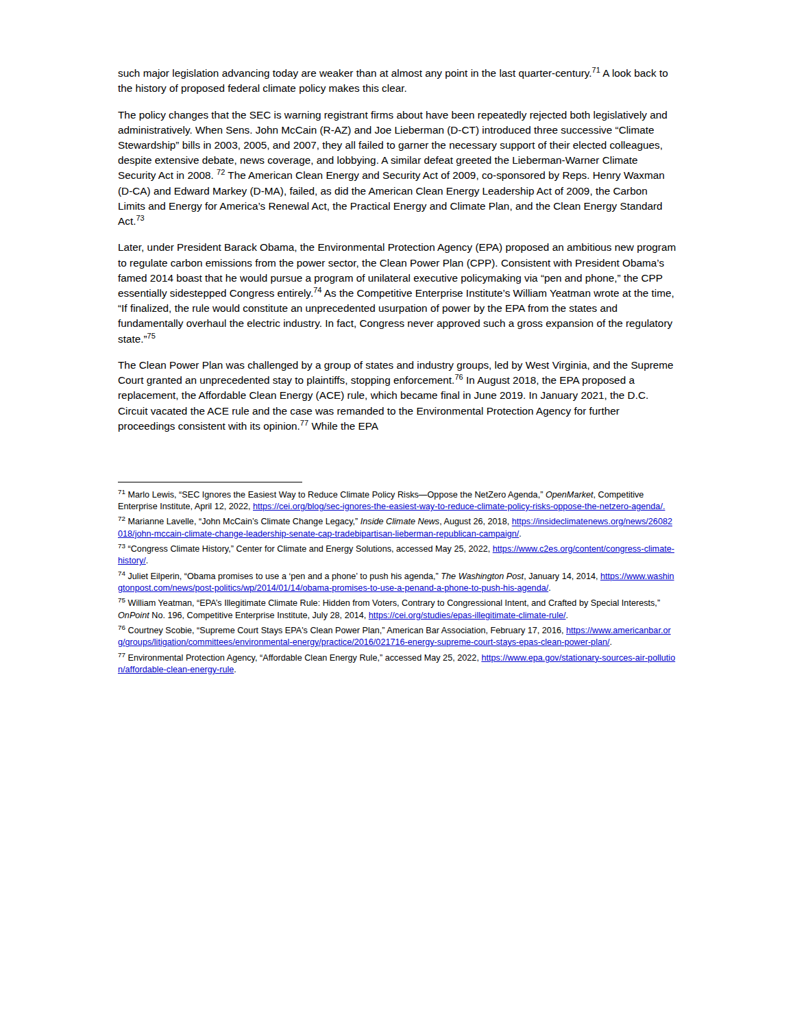such major legislation advancing today are weaker than at almost any point in the last quarter-century.71 A look back to the history of proposed federal climate policy makes this clear.
The policy changes that the SEC is warning registrant firms about have been repeatedly rejected both legislatively and administratively. When Sens. John McCain (R-AZ) and Joe Lieberman (D-CT) introduced three successive “Climate Stewardship” bills in 2003, 2005, and 2007, they all failed to garner the necessary support of their elected colleagues, despite extensive debate, news coverage, and lobbying. A similar defeat greeted the Lieberman-Warner Climate Security Act in 2008. 72 The American Clean Energy and Security Act of 2009, co-sponsored by Reps. Henry Waxman (D-CA) and Edward Markey (D-MA), failed, as did the American Clean Energy Leadership Act of 2009, the Carbon Limits and Energy for America’s Renewal Act, the Practical Energy and Climate Plan, and the Clean Energy Standard Act.73
Later, under President Barack Obama, the Environmental Protection Agency (EPA) proposed an ambitious new program to regulate carbon emissions from the power sector, the Clean Power Plan (CPP). Consistent with President Obama’s famed 2014 boast that he would pursue a program of unilateral executive policymaking via “pen and phone,” the CPP essentially sidestepped Congress entirely.74 As the Competitive Enterprise Institute’s William Yeatman wrote at the time, “If finalized, the rule would constitute an unprecedented usurpation of power by the EPA from the states and fundamentally overhaul the electric industry. In fact, Congress never approved such a gross expansion of the regulatory state.”75
The Clean Power Plan was challenged by a group of states and industry groups, led by West Virginia, and the Supreme Court granted an unprecedented stay to plaintiffs, stopping enforcement.76 In August 2018, the EPA proposed a replacement, the Affordable Clean Energy (ACE) rule, which became final in June 2019. In January 2021, the D.C. Circuit vacated the ACE rule and the case was remanded to the Environmental Protection Agency for further proceedings consistent with its opinion.77 While the EPA
71 Marlo Lewis, “SEC Ignores the Easiest Way to Reduce Climate Policy Risks—Oppose the NetZero Agenda,” OpenMarket, Competitive Enterprise Institute, April 12, 2022, https://cei.org/blog/sec-ignores-the-easiest-way-to-reduce-climate-policy-risks-oppose-the-netzero-agenda/.
72 Marianne Lavelle, “John McCain’s Climate Change Legacy,” Inside Climate News, August 26, 2018, https://insideclimatenews.org/news/26082018/john-mccain-climate-change-leadership-senate-cap-tradebipartisan-lieberman-republican-campaign/.
73 “Congress Climate History,” Center for Climate and Energy Solutions, accessed May 25, 2022, https://www.c2es.org/content/congress-climate-history/.
74 Juliet Eilperin, “Obama promises to use a ‘pen and a phone’ to push his agenda,” The Washington Post, January 14, 2014, https://www.washingtonpost.com/news/post-politics/wp/2014/01/14/obama-promises-to-use-a-penand-a-phone-to-push-his-agenda/.
75 William Yeatman, “EPA’s Illegitimate Climate Rule: Hidden from Voters, Contrary to Congressional Intent, and Crafted by Special Interests,” OnPoint No. 196, Competitive Enterprise Institute, July 28, 2014, https://cei.org/studies/epas-illegitimate-climate-rule/.
76 Courtney Scobie, “Supreme Court Stays EPA's Clean Power Plan,” American Bar Association, February 17, 2016, https://www.americanbar.org/groups/litigation/committees/environmental-energy/practice/2016/021716-energy-supreme-court-stays-epas-clean-power-plan/.
77 Environmental Protection Agency, “Affordable Clean Energy Rule,” accessed May 25, 2022, https://www.epa.gov/stationary-sources-air-pollution/affordable-clean-energy-rule.